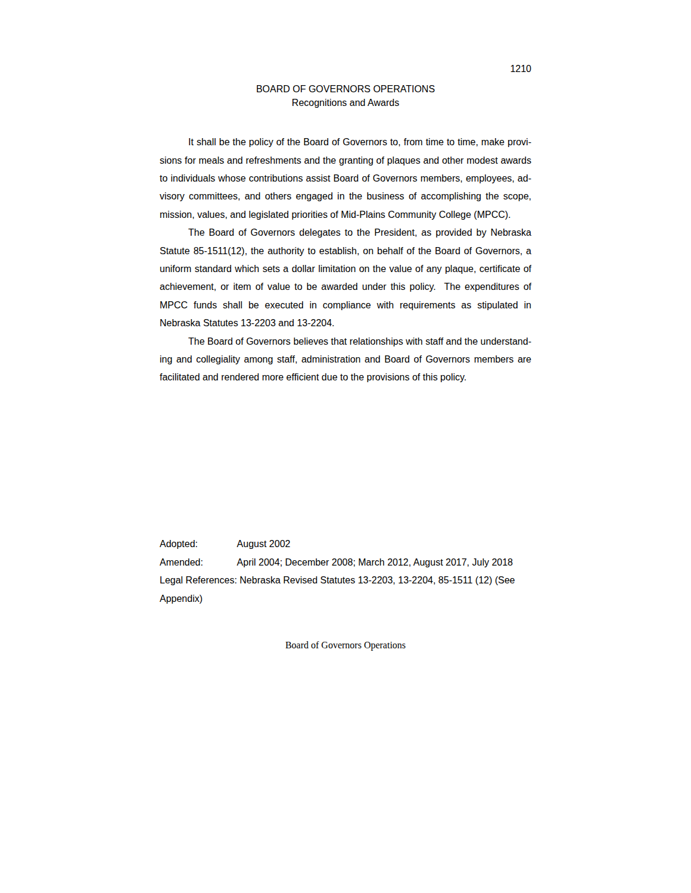1210
BOARD OF GOVERNORS OPERATIONS Recognitions and Awards
It shall be the policy of the Board of Governors to, from time to time, make provisions for meals and refreshments and the granting of plaques and other modest awards to individuals whose contributions assist Board of Governors members, employees, advisory committees, and others engaged in the business of accomplishing the scope, mission, values, and legislated priorities of Mid-Plains Community College (MPCC).
The Board of Governors delegates to the President, as provided by Nebraska Statute 85-1511(12), the authority to establish, on behalf of the Board of Governors, a uniform standard which sets a dollar limitation on the value of any plaque, certificate of achievement, or item of value to be awarded under this policy. The expenditures of MPCC funds shall be executed in compliance with requirements as stipulated in Nebraska Statutes 13-2203 and 13-2204.
The Board of Governors believes that relationships with staff and the understanding and collegiality among staff, administration and Board of Governors members are facilitated and rendered more efficient due to the provisions of this policy.
Adopted: August 2002
Amended: April 2004; December 2008; March 2012, August 2017, July 2018
Legal References: Nebraska Revised Statutes 13-2203, 13-2204, 85-1511 (12) (See Appendix)
Board of Governors Operations